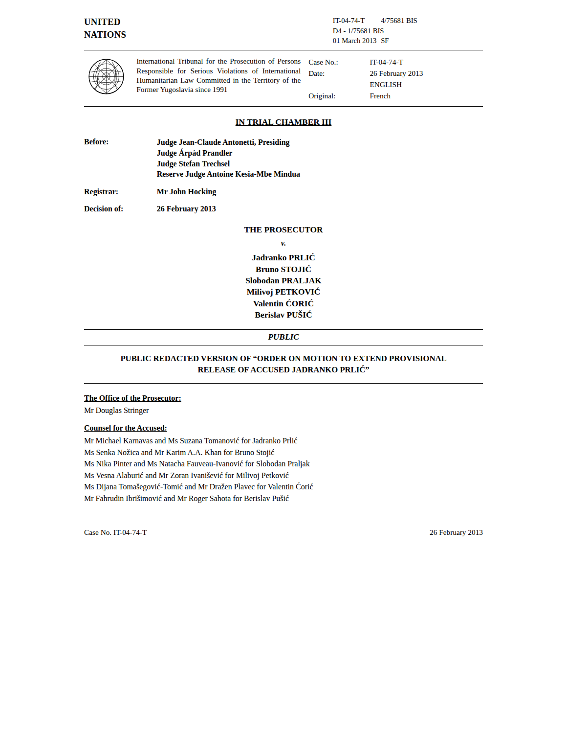UNITED
NATIONS
| IT-04-74-T | 4/75681 BIS |
| D4 - 1/75681 BIS |
| 01 March 2013 | SF |
International Tribunal for the Prosecution of Persons Responsible for Serious Violations of International Humanitarian Law Committed in the Territory of the Former Yugoslavia since 1991
| Case No.: | IT-04-74-T |
| Date: | 26 February 2013 |
| | ENGLISH |
| Original: | French |
IN TRIAL CHAMBER III
| Before: | Judge Jean-Claude Antonetti, Presiding Judge Árpád Prandler Judge Stefan Trechsel Reserve Judge Antoine Kesia-Mbe Mindua |
| Registrar: | Mr John Hocking |
| Decision of: | 26 February 2013 |
THE PROSECUTOR
v.
Jadranko PRLIĆ
Bruno STOJIĆ
Slobodan PRALJAK
Milivoj PETKOVIĆ
Valentin ĆORIĆ
Berislav PUŠIĆ
PUBLIC
PUBLIC REDACTED VERSION OF “ORDER ON MOTION TO EXTEND PROVISIONAL RELEASE OF ACCUSED JADRANKO PRLIĆ”
The Office of the Prosecutor:
Mr Douglas Stringer
Counsel for the Accused:
Mr Michael Karnavas and Ms Suzana Tomanović for Jadranko Prlić
Ms Senka Nožica and Mr Karim A.A. Khan for Bruno Stojić
Ms Nika Pinter and Ms Natacha Fauveau-Ivanović for Slobodan Praljak
Ms Vesna Alaburić and Mr Zoran Ivanišević for Milivoj Petković
Ms Dijana Tomašegović-Tomić and Mr Dražen Plavec for Valentin Ćorić
Mr Fahrudin Ibrišimović and Mr Roger Sahota for Berislav Pušić
Case No. IT-04-74-T
26 February 2013